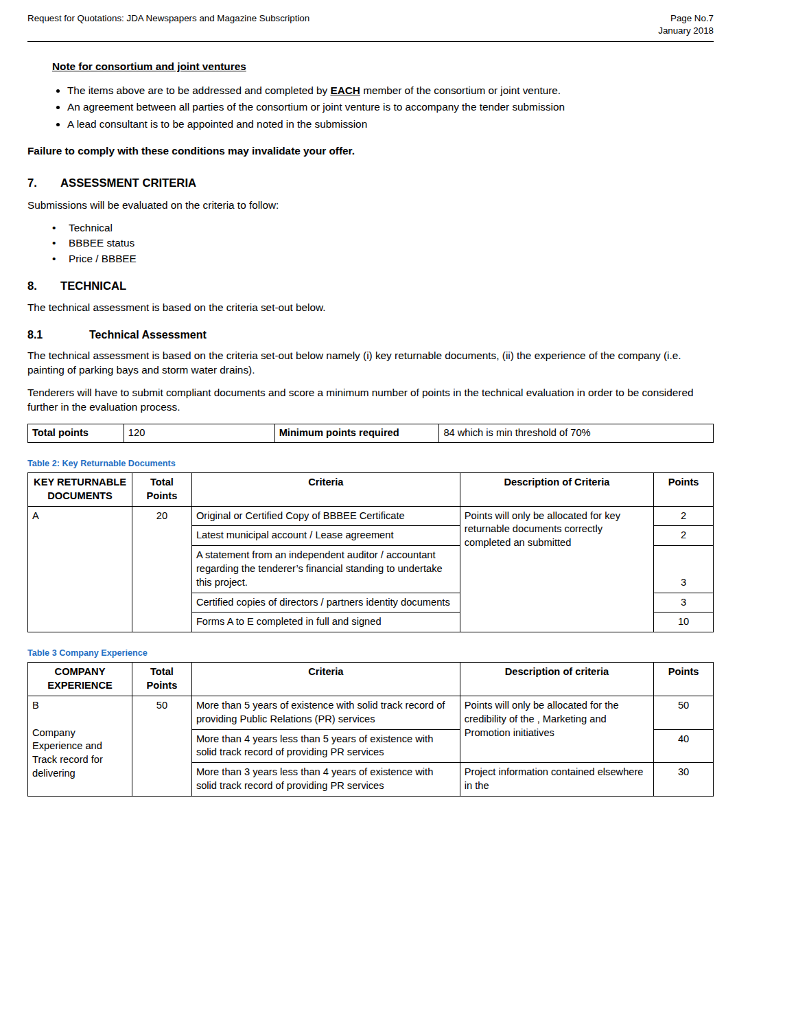Request for Quotations: JDA Newspapers and Magazine Subscription
Page No.7
January 2018
Note for consortium and joint ventures
The items above are to be addressed and completed by EACH member of the consortium or joint venture.
An agreement between all parties of the consortium or joint venture is to accompany the tender submission
A lead consultant is to be appointed and noted in the submission
Failure to comply with these conditions may invalidate your offer.
7. ASSESSMENT CRITERIA
Submissions will be evaluated on the criteria to follow:
Technical
BBBEE status
Price / BBBEE
8. TECHNICAL
The technical assessment is based on the criteria set-out below.
8.1 Technical Assessment
The technical assessment is based on the criteria set-out below namely (i) key returnable documents, (ii) the experience of the company (i.e. painting of parking bays and storm water drains).
Tenderers will have to submit compliant documents and score a minimum number of points in the technical evaluation in order to be considered further in the evaluation process.
| Total points | 120 | Minimum points required | 84 which is min threshold of 70% |
Table 2: Key Returnable Documents
| KEY RETURNABLE DOCUMENTS | Total Points | Criteria | Description of Criteria | Points |
| --- | --- | --- | --- | --- |
| A | 20 | Original or Certified Copy of BBBEE Certificate | Points will only be allocated for key returnable documents correctly completed an submitted | 2 |
| Latest municipal account / Lease agreement | 2 |
| A statement from an independent auditor / accountant regarding the tenderer’s financial standing to undertake this project. | 3 |
| Certified copies of directors / partners identity documents | 3 |
| Forms A to E completed in full and signed | 10 |
Table 3 Company Experience
| COMPANY EXPERIENCE | Total Points | Criteria | Description of criteria | Points |
| --- | --- | --- | --- | --- |
| B Company Experience and Track record for delivering | 50 | More than 5 years of existence with solid track record of providing Public Relations (PR) services | Points will only be allocated for the credibility of the , Marketing and Promotion initiatives | 50 |
| More than 4 years less than 5 years of existence with solid track record of providing PR services | 40 |
| More than 3 years less than 4 years of existence with solid track record of providing PR services | Project information contained elsewhere in the | 30 |